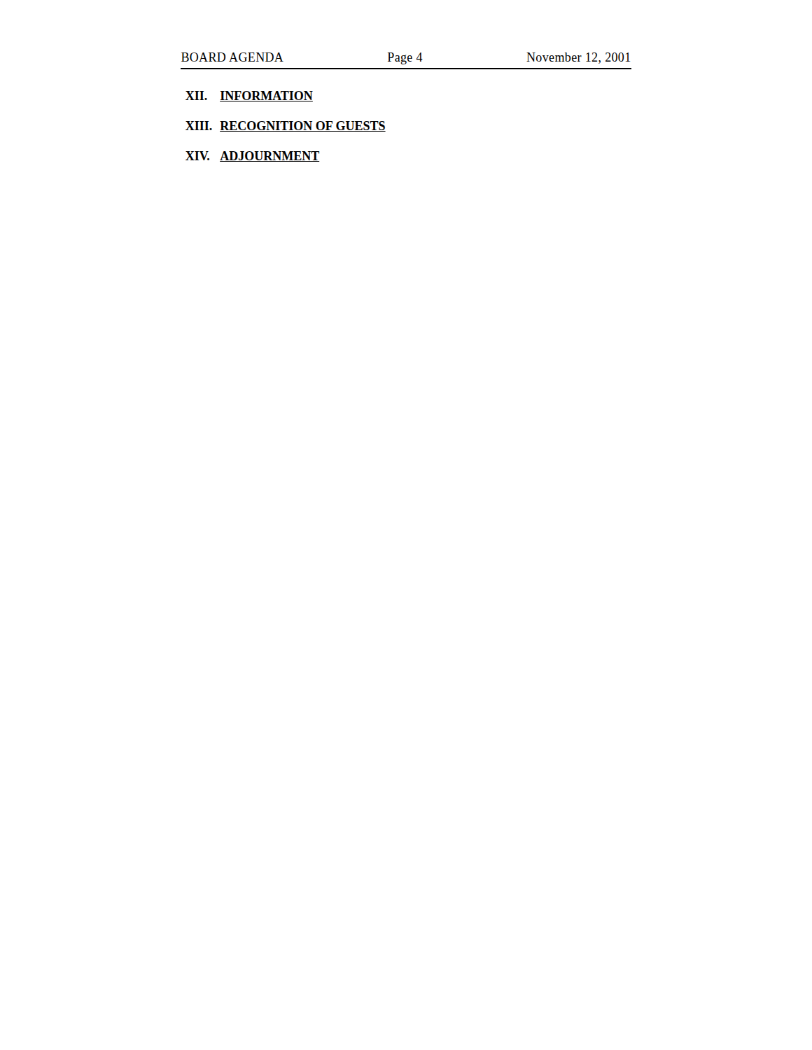BOARD AGENDA Page 4 November 12, 2001
XII. INFORMATION
XIII. RECOGNITION OF GUESTS
XIV. ADJOURNMENT